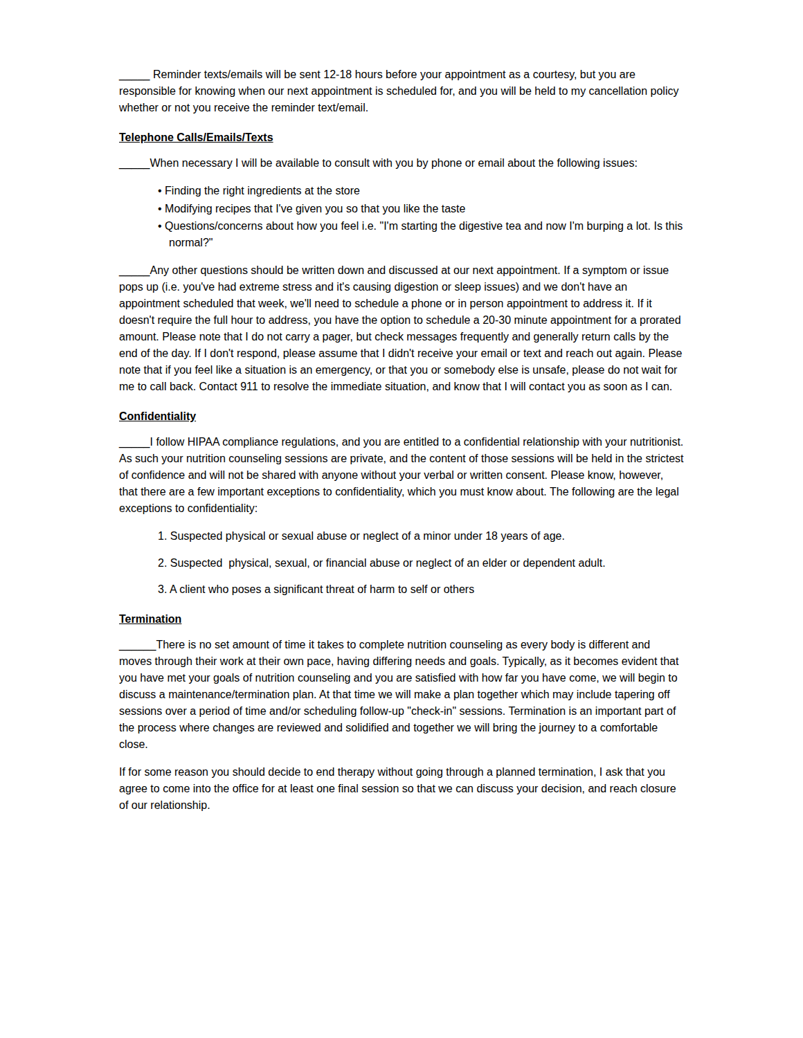_____ Reminder texts/emails will be sent 12-18 hours before your appointment as a courtesy, but you are responsible for knowing when our next appointment is scheduled for, and you will be held to my cancellation policy whether or not you receive the reminder text/email.
Telephone Calls/Emails/Texts
_____When necessary I will be available to consult with you by phone or email about the following issues:
• Finding the right ingredients at the store
• Modifying recipes that I've given you so that you like the taste
• Questions/concerns about how you feel i.e. "I'm starting the digestive tea and now I'm burping a lot. Is this normal?"
_____Any other questions should be written down and discussed at our next appointment. If a symptom or issue pops up (i.e. you've had extreme stress and it's causing digestion or sleep issues) and we don't have an appointment scheduled that week, we'll need to schedule a phone or in person appointment to address it. If it doesn't require the full hour to address, you have the option to schedule a 20-30 minute appointment for a prorated amount. Please note that I do not carry a pager, but check messages frequently and generally return calls by the end of the day. If I don't respond, please assume that I didn't receive your email or text and reach out again. Please note that if you feel like a situation is an emergency, or that you or somebody else is unsafe, please do not wait for me to call back. Contact 911 to resolve the immediate situation, and know that I will contact you as soon as I can.
Confidentiality
_____I follow HIPAA compliance regulations, and you are entitled to a confidential relationship with your nutritionist. As such your nutrition counseling sessions are private, and the content of those sessions will be held in the strictest of confidence and will not be shared with anyone without your verbal or written consent. Please know, however, that there are a few important exceptions to confidentiality, which you must know about. The following are the legal exceptions to confidentiality:
Suspected physical or sexual abuse or neglect of a minor under 18 years of age.
Suspected physical, sexual, or financial abuse or neglect of an elder or dependent adult.
A client who poses a significant threat of harm to self or others
Termination
______There is no set amount of time it takes to complete nutrition counseling as every body is different and moves through their work at their own pace, having differing needs and goals. Typically, as it becomes evident that you have met your goals of nutrition counseling and you are satisfied with how far you have come, we will begin to discuss a maintenance/termination plan. At that time we will make a plan together which may include tapering off sessions over a period of time and/or scheduling follow-up "check-in" sessions. Termination is an important part of the process where changes are reviewed and solidified and together we will bring the journey to a comfortable close.
If for some reason you should decide to end therapy without going through a planned termination, I ask that you agree to come into the office for at least one final session so that we can discuss your decision, and reach closure of our relationship.